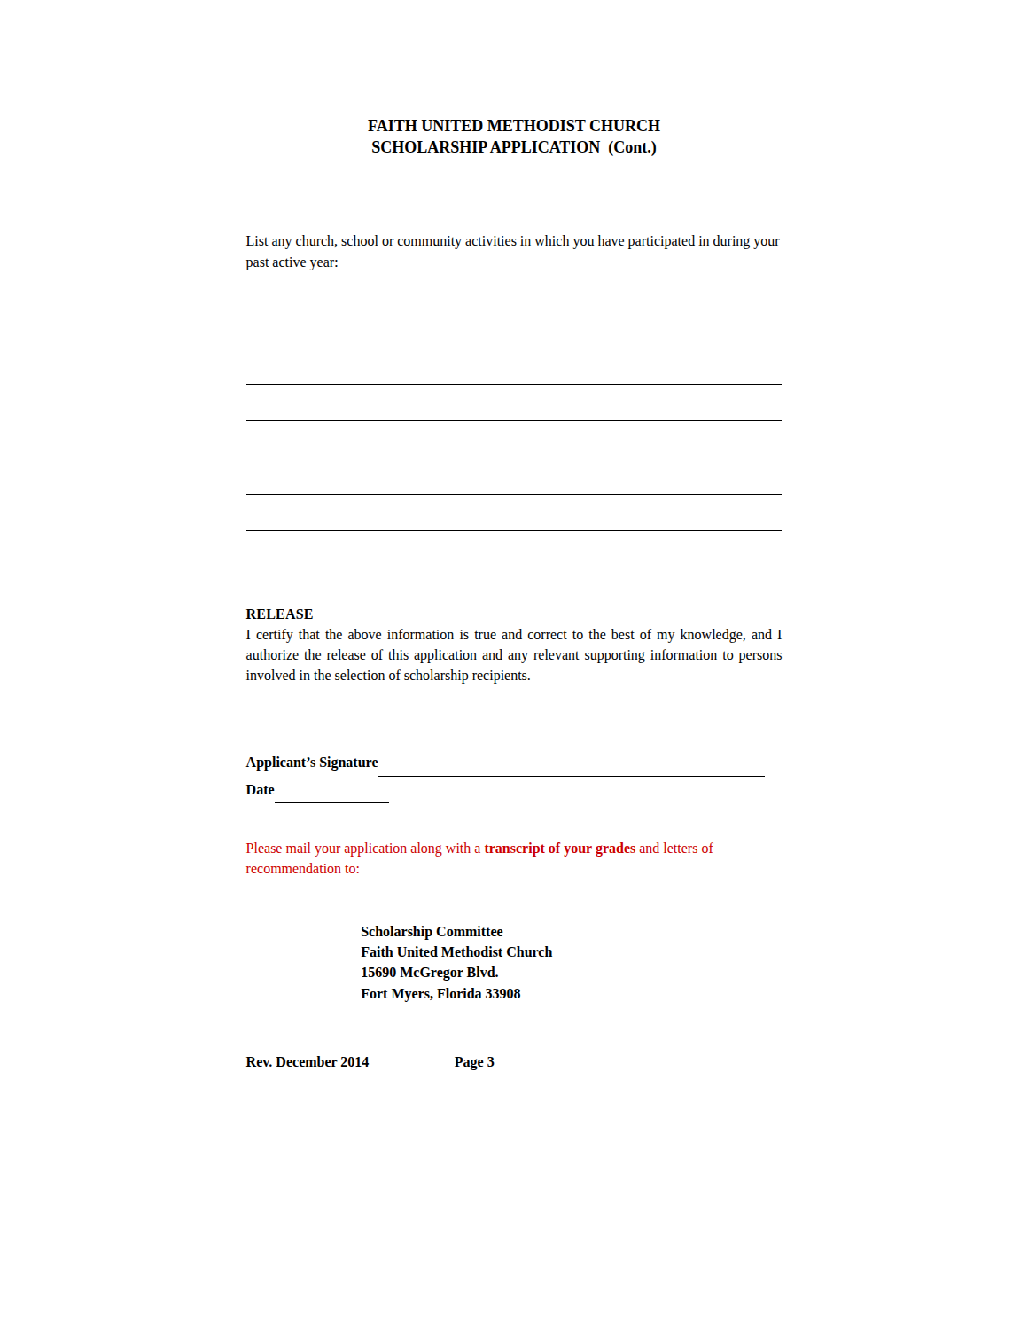FAITH UNITED METHODIST CHURCH SCHOLARSHIP APPLICATION (Cont.)
List any church, school or community activities in which you have participated in during your past active year:
RELEASE
I certify that the above information is true and correct to the best of my knowledge, and I authorize the release of this application and any relevant supporting information to persons involved in the selection of scholarship recipients.
Applicant’s Signature
Date
Please mail your application along with a transcript of your grades and letters of recommendation to:
Scholarship Committee
Faith United Methodist Church
15690 McGregor Blvd.
Fort Myers, Florida 33908
Rev. December 2014 Page 3